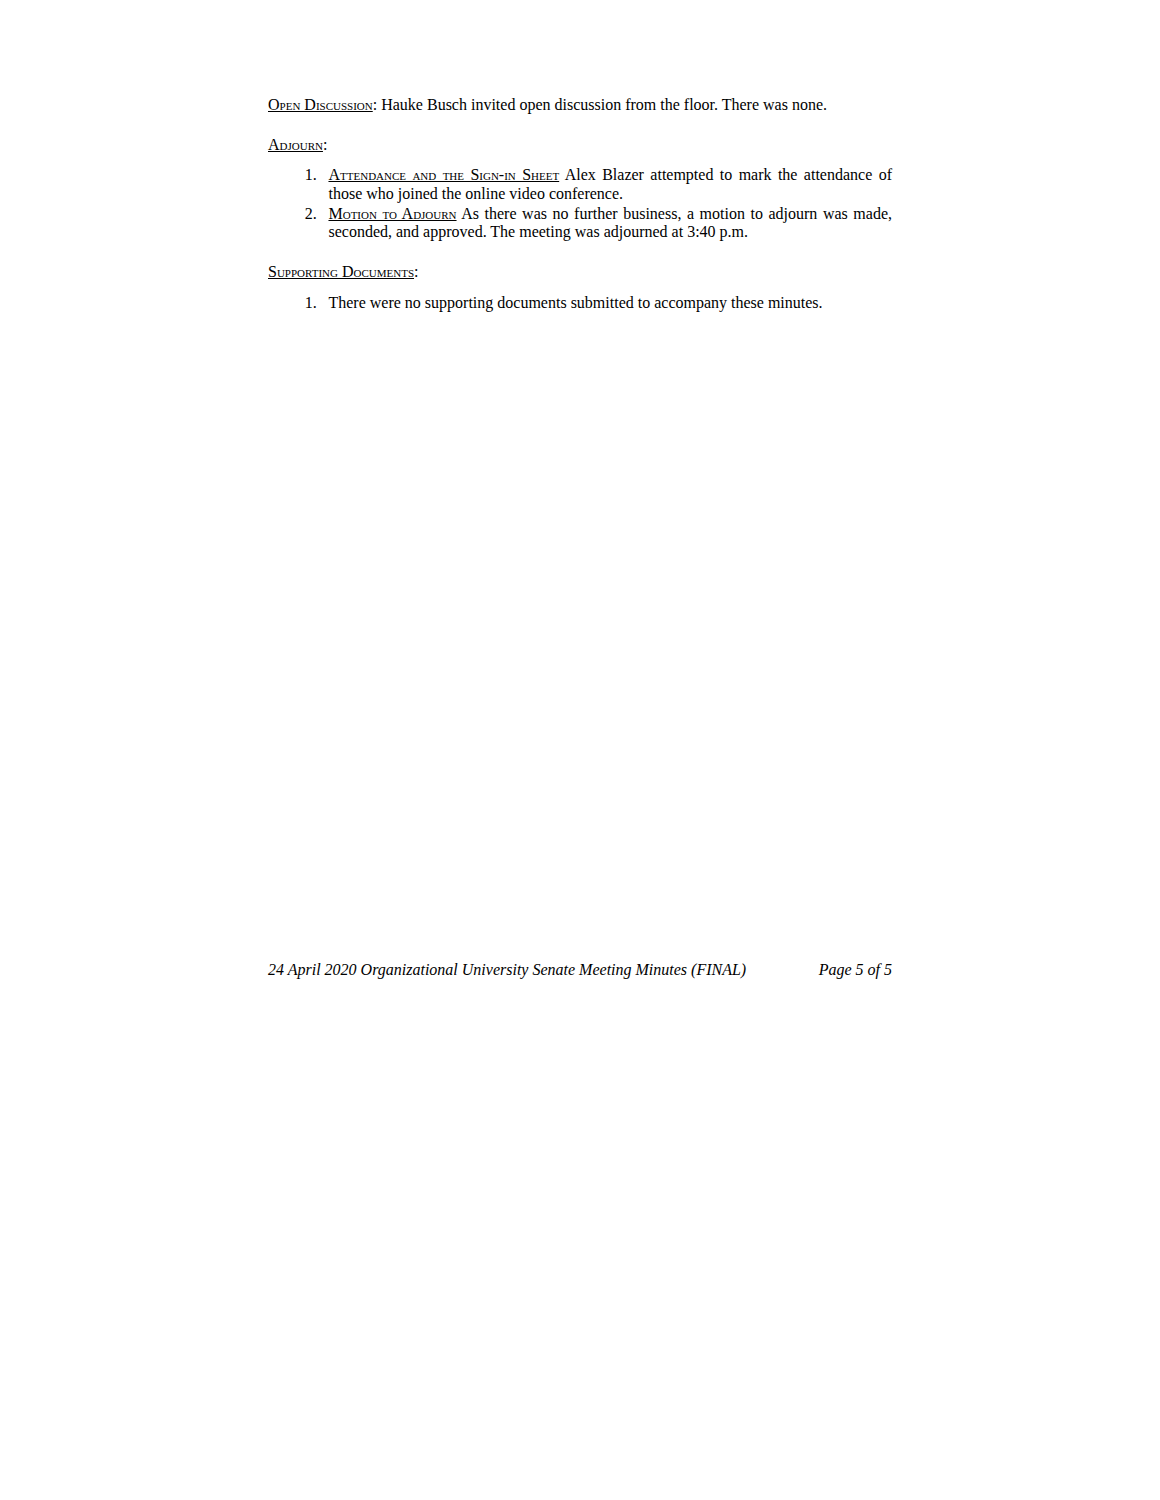Open Discussion: Hauke Busch invited open discussion from the floor. There was none.
Adjourn:
Attendance and the Sign-in Sheet Alex Blazer attempted to mark the attendance of those who joined the online video conference.
Motion to Adjourn As there was no further business, a motion to adjourn was made, seconded, and approved. The meeting was adjourned at 3:40 p.m.
Supporting Documents:
There were no supporting documents submitted to accompany these minutes.
24 April 2020 Organizational University Senate Meeting Minutes (FINAL) Page 5 of 5